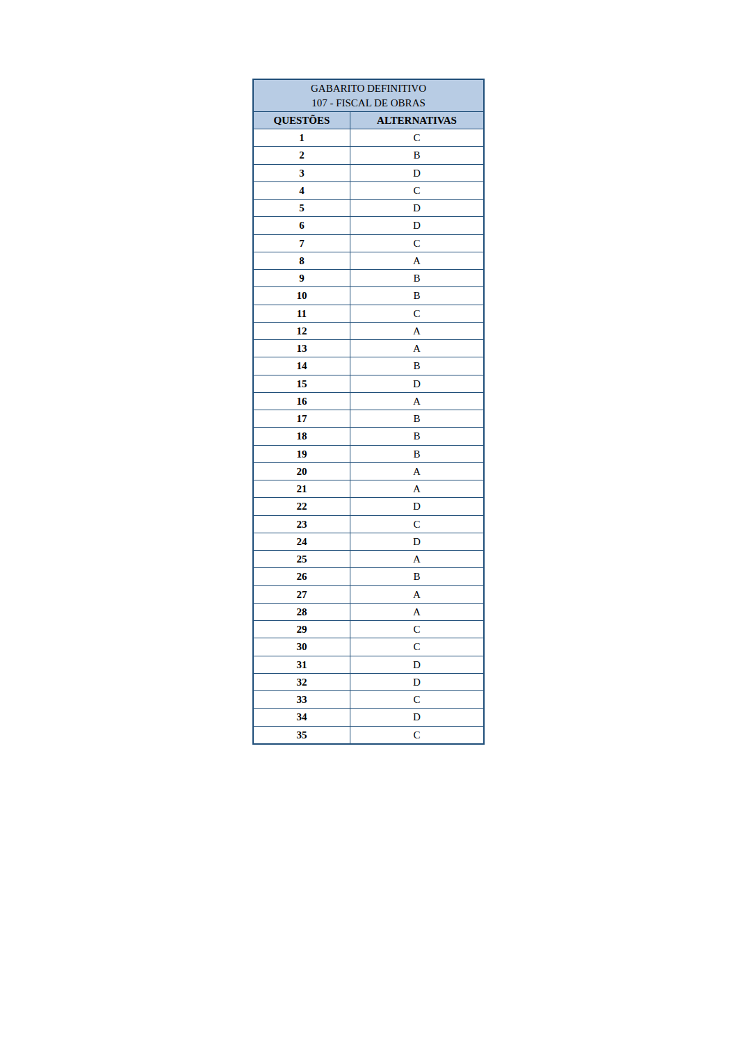| GABARITO DEFINITIVO 107 - FISCAL DE OBRAS |
| QUESTÕES | ALTERNATIVAS |
| 1 | C |
| 2 | B |
| 3 | D |
| 4 | C |
| 5 | D |
| 6 | D |
| 7 | C |
| 8 | A |
| 9 | B |
| 10 | B |
| 11 | C |
| 12 | A |
| 13 | A |
| 14 | B |
| 15 | D |
| 16 | A |
| 17 | B |
| 18 | B |
| 19 | B |
| 20 | A |
| 21 | A |
| 22 | D |
| 23 | C |
| 24 | D |
| 25 | A |
| 26 | B |
| 27 | A |
| 28 | A |
| 29 | C |
| 30 | C |
| 31 | D |
| 32 | D |
| 33 | C |
| 34 | D |
| 35 | C |